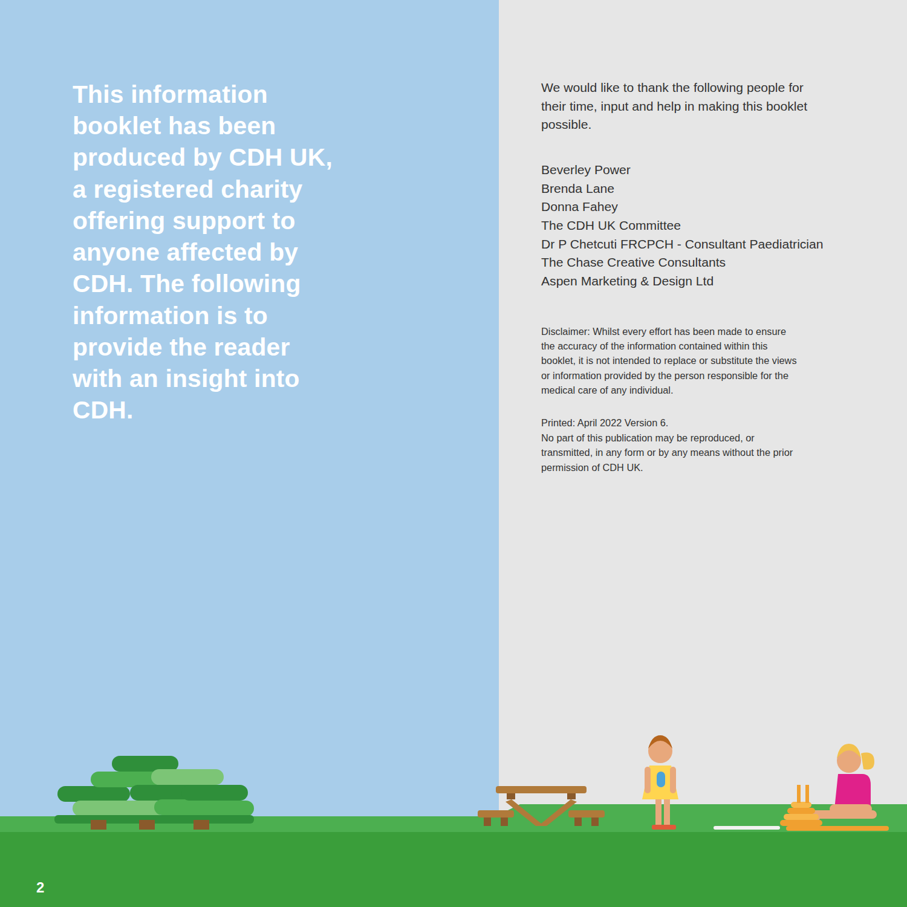This information booklet has been produced by CDH UK, a registered charity offering support to anyone affected by CDH. The following information is to provide the reader with an insight into CDH.
We would like to thank the following people for their time, input and help in making this booklet possible.
Beverley Power
Brenda Lane
Donna Fahey
The CDH UK Committee
Dr P Chetcuti FRCPCH - Consultant Paediatrician
The Chase Creative Consultants
Aspen Marketing & Design Ltd
Disclaimer: Whilst every effort has been made to ensure the accuracy of the information contained within this booklet, it is not intended to replace or substitute the views or information provided by the person responsible for the medical care of any individual.
Printed: April 2022 Version 6.
No part of this publication may be reproduced, or transmitted, in any form or by any means without the prior permission of CDH UK.
2